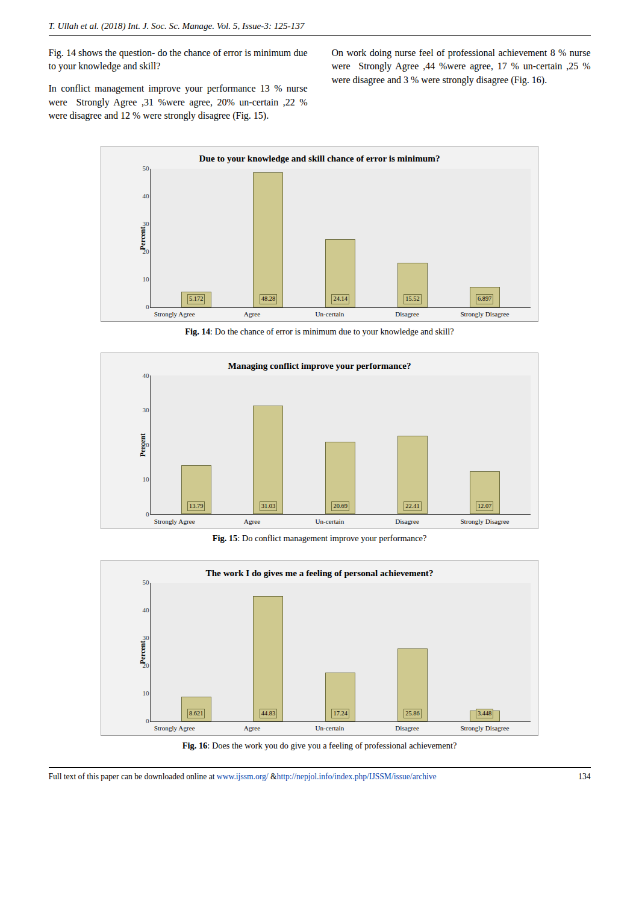T. Ullah et al. (2018) Int. J. Soc. Sc. Manage. Vol. 5, Issue-3: 125-137
Fig. 14 shows the question- do the chance of error is minimum due to your knowledge and skill?
In conflict management improve your performance 13 % nurse were Strongly Agree ,31 %were agree, 20% un-certain ,22 % were disagree and 12 % were strongly disagree (Fig. 15).
On work doing nurse feel of professional achievement 8 % nurse were Strongly Agree ,44 %were agree, 17 % un-certain ,25 % were disagree and 3 % were strongly disagree (Fig. 16).
Due to your knowledge and skill chance of error is minimum?
Percent
50 40 30 20 10 0
5.172
48.28
24.14
15.52
6.897
Strongly Agree Agree Un-certain Disagree Strongly Disagree
Fig. 14: Do the chance of error is minimum due to your knowledge and skill?
Managing conflict improve your performance?
Percent
40 30 20 10 0
13.79
31.03
20.69
22.41
12.07
Strongly Agree Agree Un-certain Disagree Strongly Disagree
Fig. 15: Do conflict management improve your performance?
The work I do gives me a feeling of personal achievement?
Percent
50 40 30 20 10 0
8.621
44.83
17.24
25.86
3.448
Strongly Agree Agree Un-certain Disagree Strongly Disagree
Fig. 16: Does the work you do give you a feeling of professional achievement?
Full text of this paper can be downloaded online at www.ijssm.org/ &http://nepjol.info/index.php/IJSSM/issue/archive 134